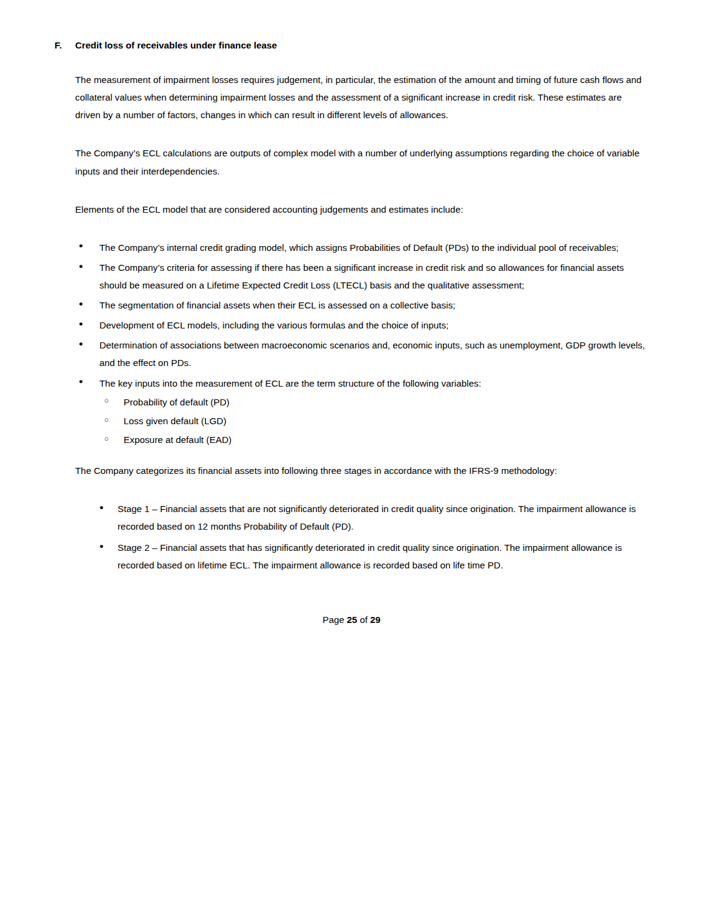F. Credit loss of receivables under finance lease
The measurement of impairment losses requires judgement, in particular, the estimation of the amount and timing of future cash flows and collateral values when determining impairment losses and the assessment of a significant increase in credit risk. These estimates are driven by a number of factors, changes in which can result in different levels of allowances.
The Company’s ECL calculations are outputs of complex model with a number of underlying assumptions regarding the choice of variable inputs and their interdependencies.
Elements of the ECL model that are considered accounting judgements and estimates include:
The Company’s internal credit grading model, which assigns Probabilities of Default (PDs) to the individual pool of receivables;
The Company’s criteria for assessing if there has been a significant increase in credit risk and so allowances for financial assets should be measured on a Lifetime Expected Credit Loss (LTECL) basis and the qualitative assessment;
The segmentation of financial assets when their ECL is assessed on a collective basis;
Development of ECL models, including the various formulas and the choice of inputs;
Determination of associations between macroeconomic scenarios and, economic inputs, such as unemployment, GDP growth levels, and the effect on PDs.
The key inputs into the measurement of ECL are the term structure of the following variables:
Probability of default (PD)
Loss given default (LGD)
Exposure at default (EAD)
The Company categorizes its financial assets into following three stages in accordance with the IFRS-9 methodology:
Stage 1 – Financial assets that are not significantly deteriorated in credit quality since origination. The impairment allowance is recorded based on 12 months Probability of Default (PD).
Stage 2 – Financial assets that has significantly deteriorated in credit quality since origination. The impairment allowance is recorded based on lifetime ECL. The impairment allowance is recorded based on life time PD.
Page 25 of 29